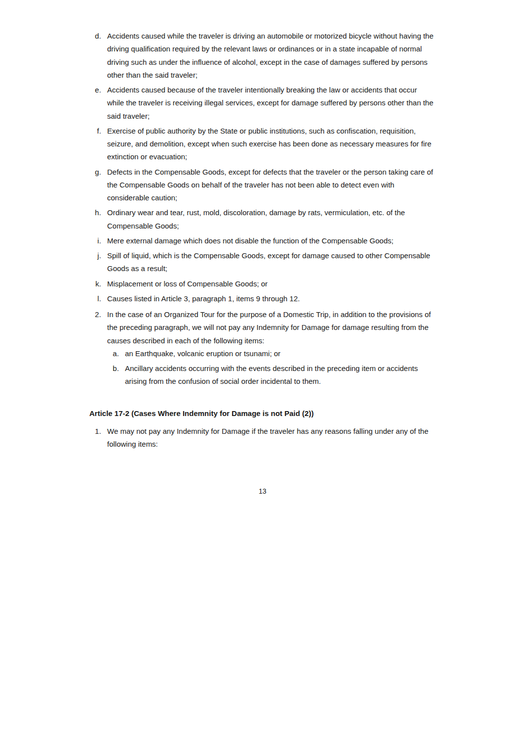Accidents caused while the traveler is driving an automobile or motorized bicycle without having the driving qualification required by the relevant laws or ordinances or in a state incapable of normal driving such as under the influence of alcohol, except in the case of damages suffered by persons other than the said traveler;
Accidents caused because of the traveler intentionally breaking the law or accidents that occur while the traveler is receiving illegal services, except for damage suffered by persons other than the said traveler;
Exercise of public authority by the State or public institutions, such as confiscation, requisition, seizure, and demolition, except when such exercise has been done as necessary measures for fire extinction or evacuation;
Defects in the Compensable Goods, except for defects that the traveler or the person taking care of the Compensable Goods on behalf of the traveler has not been able to detect even with considerable caution;
Ordinary wear and tear, rust, mold, discoloration, damage by rats, vermiculation, etc. of the Compensable Goods;
Mere external damage which does not disable the function of the Compensable Goods;
Spill of liquid, which is the Compensable Goods, except for damage caused to other Compensable Goods as a result;
Misplacement or loss of Compensable Goods; or
Causes listed in Article 3, paragraph 1, items 9 through 12.
In the case of an Organized Tour for the purpose of a Domestic Trip, in addition to the provisions of the preceding paragraph, we will not pay any Indemnity for Damage for damage resulting from the causes described in each of the following items:
an Earthquake, volcanic eruption or tsunami; or
Ancillary accidents occurring with the events described in the preceding item or accidents arising from the confusion of social order incidental to them.
Article 17-2 (Cases Where Indemnity for Damage is not Paid (2))
We may not pay any Indemnity for Damage if the traveler has any reasons falling under any of the following items:
13